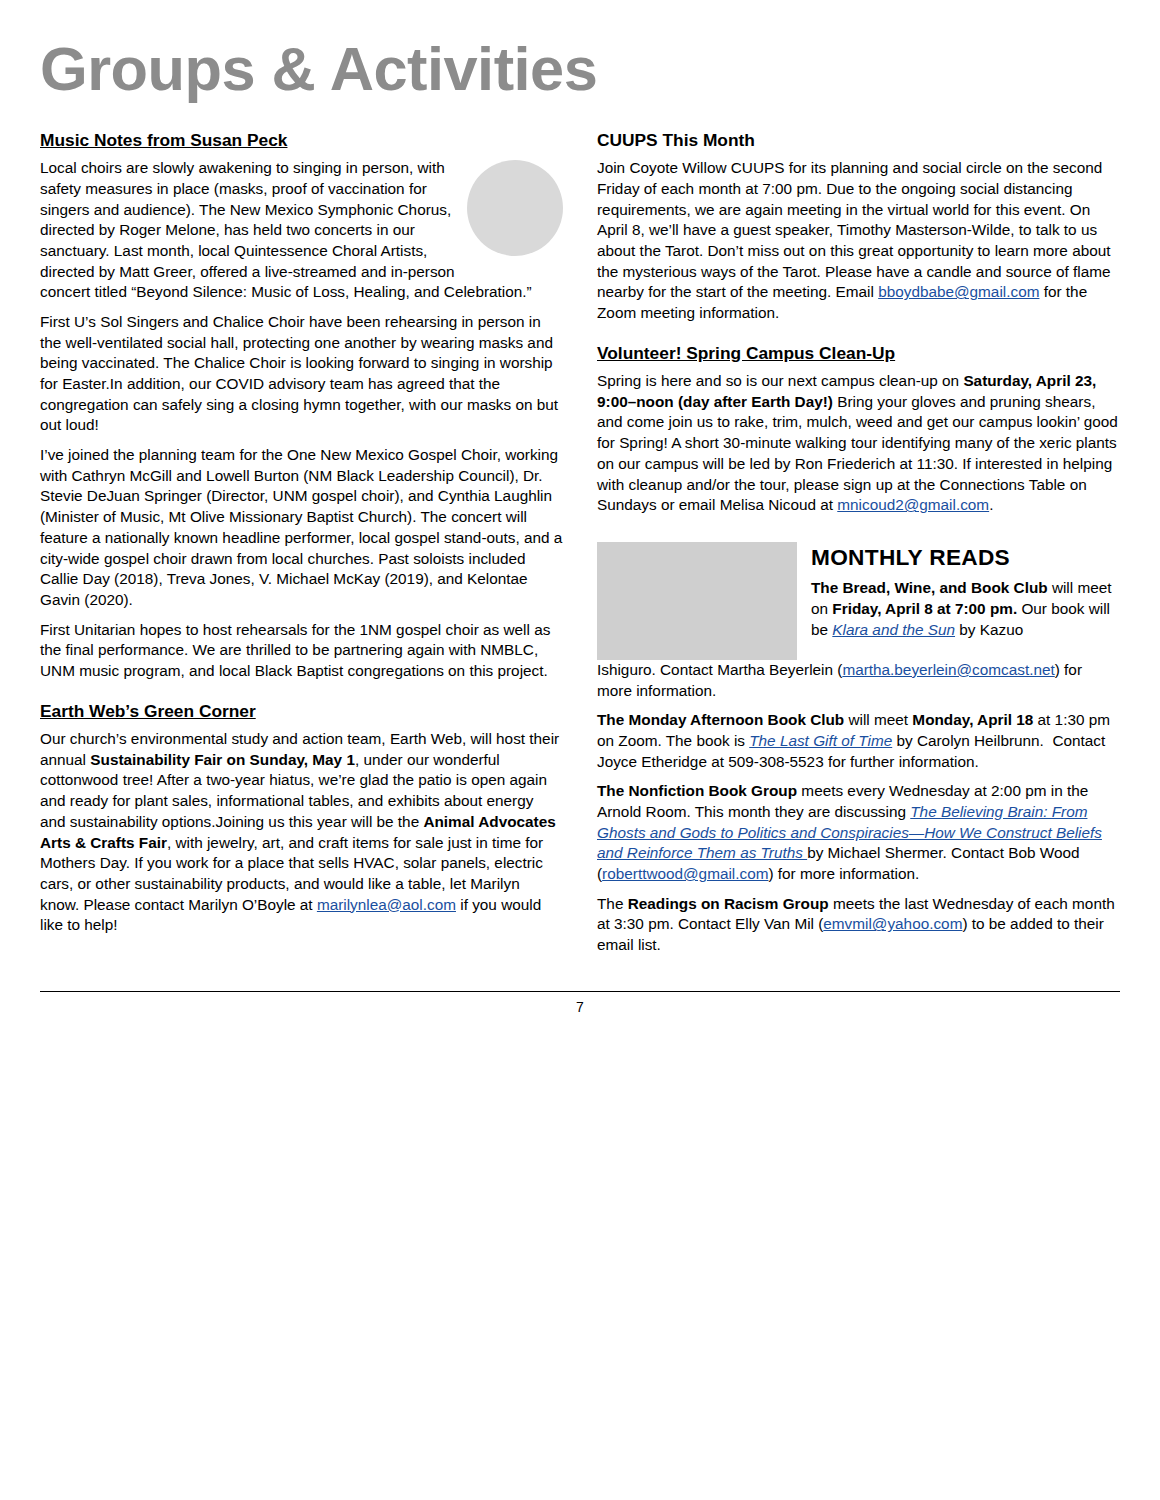Groups & Activities
Music Notes from Susan Peck
Local choirs are slowly awakening to singing in person, with safety measures in place (masks, proof of vaccination for singers and audience). The New Mexico Symphonic Chorus, directed by Roger Melone, has held two concerts in our sanctuary. Last month, local Quintessence Choral Artists, directed by Matt Greer, offered a live-streamed and in-person concert titled “Beyond Silence: Music of Loss, Healing, and Celebration.”
First U’s Sol Singers and Chalice Choir have been rehearsing in person in the well-ventilated social hall, protecting one another by wearing masks and being vaccinated. The Chalice Choir is looking forward to singing in worship for Easter.In addition, our COVID advisory team has agreed that the congregation can safely sing a closing hymn together, with our masks on but out loud!
I’ve joined the planning team for the One New Mexico Gospel Choir, working with Cathryn McGill and Lowell Burton (NM Black Leadership Council), Dr. Stevie DeJuan Springer (Director, UNM gospel choir), and Cynthia Laughlin (Minister of Music, Mt Olive Missionary Baptist Church). The concert will feature a nationally known headline performer, local gospel stand-outs, and a city-wide gospel choir drawn from local churches. Past soloists included Callie Day (2018), Treva Jones, V. Michael McKay (2019), and Kelontae Gavin (2020).
First Unitarian hopes to host rehearsals for the 1NM gospel choir as well as the final performance. We are thrilled to be partnering again with NMBLC, UNM music program, and local Black Baptist congregations on this project.
Earth Web’s Green Corner
Our church’s environmental study and action team, Earth Web, will host their annual Sustainability Fair on Sunday, May 1, under our wonderful cottonwood tree! After a two-year hiatus, we’re glad the patio is open again and ready for plant sales, informational tables, and exhibits about energy and sustainability options.Joining us this year will be the Animal Advocates Arts & Crafts Fair, with jewelry, art, and craft items for sale just in time for Mothers Day. If you work for a place that sells HVAC, solar panels, electric cars, or other sustainability products, and would like a table, let Marilyn know. Please contact Marilyn O’Boyle at marilynlea@aol.com if you would like to help!
CUUPS This Month
Join Coyote Willow CUUPS for its planning and social circle on the second Friday of each month at 7:00 pm. Due to the ongoing social distancing requirements, we are again meeting in the virtual world for this event. On April 8, we’ll have a guest speaker, Timothy Masterson-Wilde, to talk to us about the Tarot. Don’t miss out on this great opportunity to learn more about the mysterious ways of the Tarot. Please have a candle and source of flame nearby for the start of the meeting. Email bboydbabe@gmail.com for the Zoom meeting information.
Volunteer! Spring Campus Clean-Up
Spring is here and so is our next campus clean-up on Saturday, April 23, 9:00–noon (day after Earth Day!) Bring your gloves and pruning shears, and come join us to rake, trim, mulch, weed and get our campus lookin’ good for Spring! A short 30-minute walking tour identifying many of the xeric plants on our campus will be led by Ron Friederich at 11:30. If interested in helping with cleanup and/or the tour, please sign up at the Connections Table on Sundays or email Melisa Nicoud at mnicoud2@gmail.com.
MONTHLY READS
The Bread, Wine, and Book Club will meet on Friday, April 8 at 7:00 pm. Our book will be Klara and the Sun by Kazuo
Ishiguro. Contact Martha Beyerlein (martha.beyerlein@comcast.net) for more information.
The Monday Afternoon Book Club will meet Monday, April 18 at 1:30 pm on Zoom. The book is The Last Gift of Time by Carolyn Heilbrunn. Contact Joyce Etheridge at 509-308-5523 for further information.
The Nonfiction Book Group meets every Wednesday at 2:00 pm in the Arnold Room. This month they are discussing The Believing Brain: From Ghosts and Gods to Politics and Conspiracies—How We Construct Beliefs and Reinforce Them as Truths by Michael Shermer. Contact Bob Wood (roberttwood@gmail.com) for more information.
The Readings on Racism Group meets the last Wednesday of each month at 3:30 pm. Contact Elly Van Mil (emvmil@yahoo.com) to be added to their email list.
7